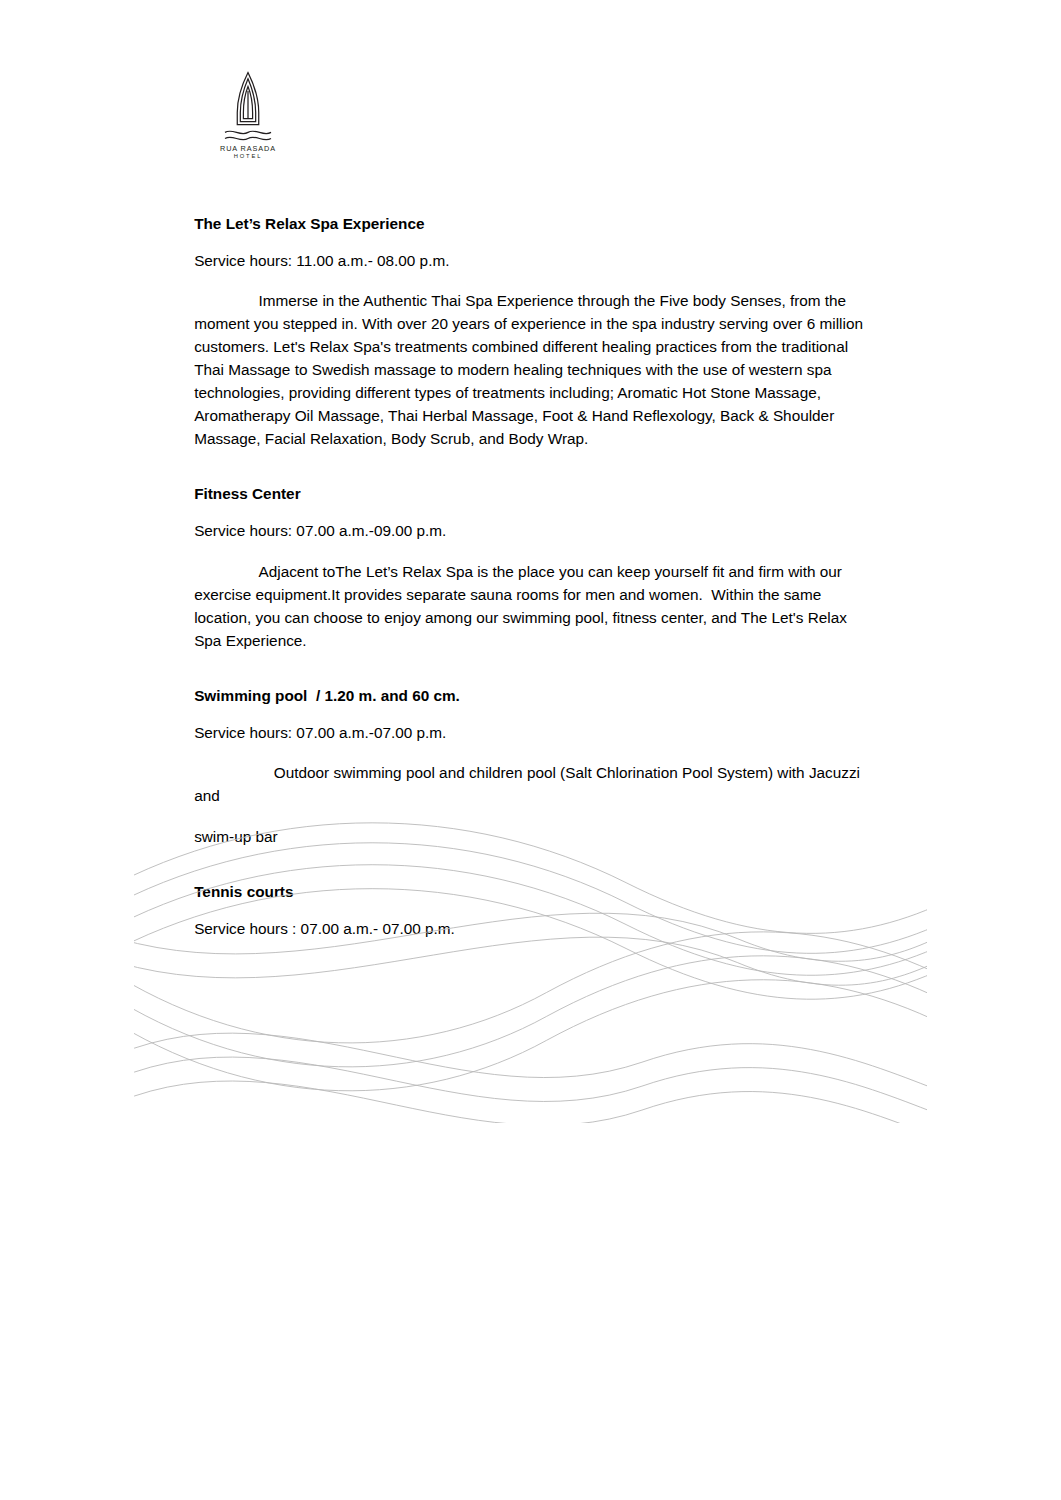RUA RASADA HOTEL
The Let’s Relax Spa Experience
Service hours: 11.00 a.m.- 08.00 p.m.
Immerse in the Authentic Thai Spa Experience through the Five body Senses, from the moment you stepped in. With over 20 years of experience in the spa industry serving over 6 million customers. Let's Relax Spa's treatments combined different healing practices from the traditional Thai Massage to Swedish massage to modern healing techniques with the use of western spa technologies, providing different types of treatments including; Aromatic Hot Stone Massage, Aromatherapy Oil Massage, Thai Herbal Massage, Foot & Hand Reflexology, Back & Shoulder Massage, Facial Relaxation, Body Scrub, and Body Wrap.
Fitness Center
Service hours: 07.00 a.m.-09.00 p.m.
Adjacent toThe Let’s Relax Spa is the place you can keep yourself fit and firm with our exercise equipment.It provides separate sauna rooms for men and women. Within the same location, you can choose to enjoy among our swimming pool, fitness center, and The Let's Relax Spa Experience.
Swimming pool / 1.20 m. and 60 cm.
Service hours: 07.00 a.m.-07.00 p.m.
Outdoor swimming pool and children pool (Salt Chlorination Pool System) with Jacuzzi and
swim-up bar
Tennis courts
Service hours : 07.00 a.m.- 07.00 p.m.